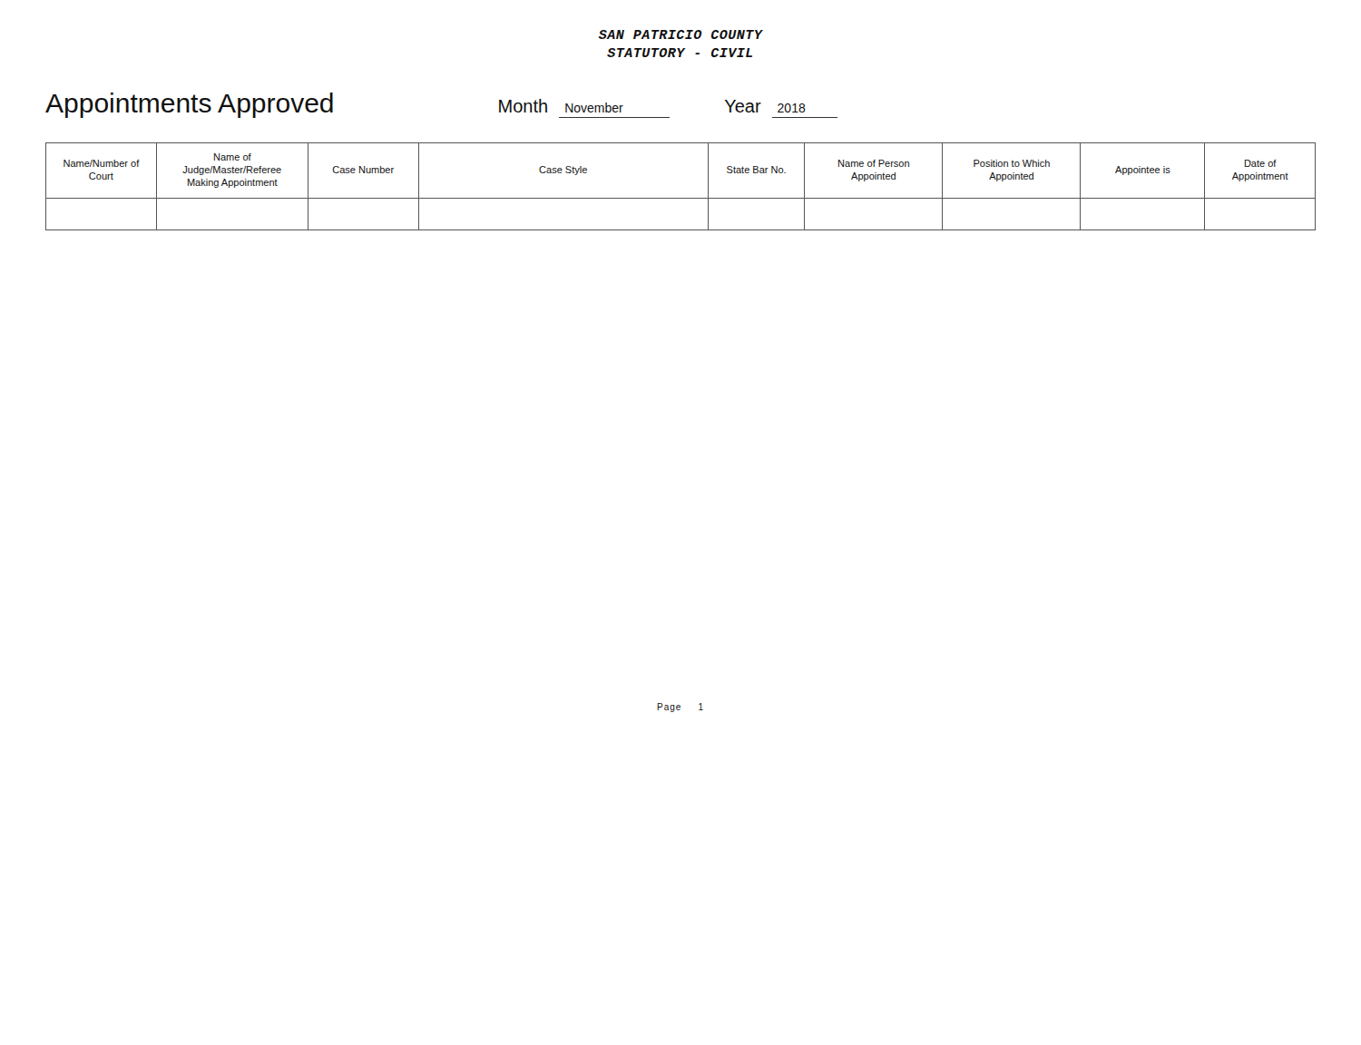SAN PATRICIO COUNTY
STATUTORY - CIVIL
Appointments Approved
Month November
Year 2018
| Name/Number of Court | Name of Judge/Master/Referee Making Appointment | Case Number | Case Style | State Bar No. | Name of Person Appointed | Position to Which Appointed | Appointee is | Date of Appointment |
| --- | --- | --- | --- | --- | --- | --- | --- | --- |
Page1